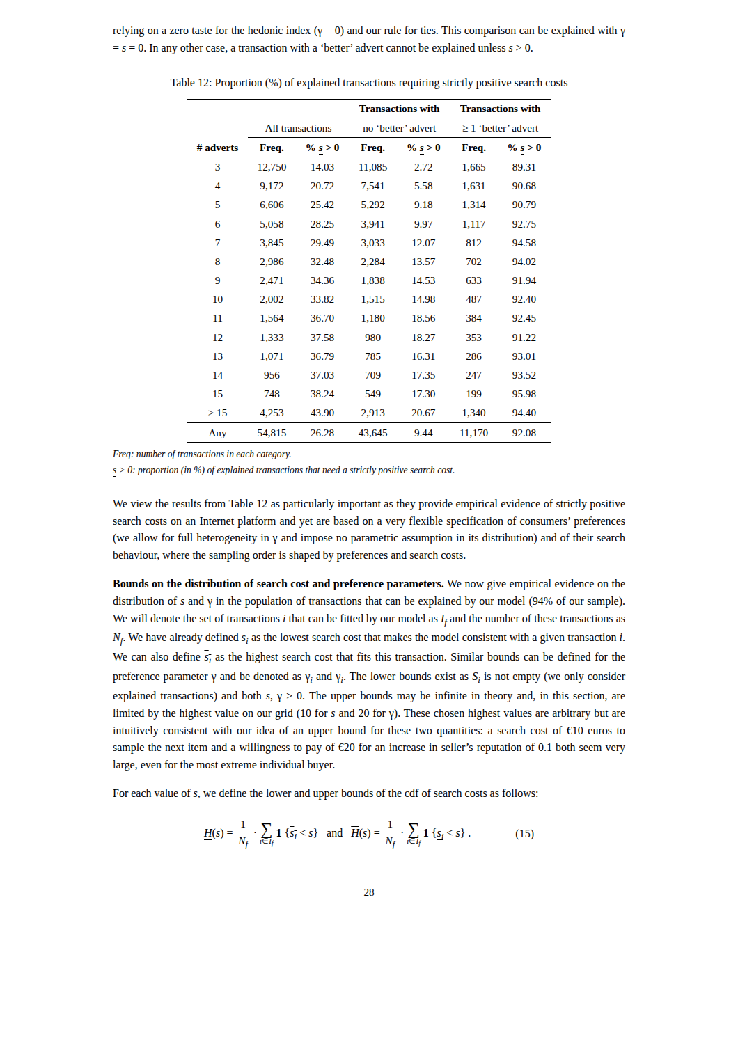relying on a zero taste for the hedonic index (γ = 0) and our rule for ties. This comparison can be explained with γ = s = 0. In any other case, a transaction with a ‘better’ advert cannot be explained unless s > 0.
Table 12: Proportion (%) of explained transactions requiring strictly positive search costs
| | | Transactions with | Transactions with |
| --- | --- | --- | --- |
| | All transactions | no ‘better’ advert | ≥ 1 ‘better’ advert |
| # adverts | Freq. | % s > 0 | Freq. | % s > 0 | Freq. | % s > 0 |
| 3 | 12,750 | 14.03 | 11,085 | 2.72 | 1,665 | 89.31 |
| 4 | 9,172 | 20.72 | 7,541 | 5.58 | 1,631 | 90.68 |
| 5 | 6,606 | 25.42 | 5,292 | 9.18 | 1,314 | 90.79 |
| 6 | 5,058 | 28.25 | 3,941 | 9.97 | 1,117 | 92.75 |
| 7 | 3,845 | 29.49 | 3,033 | 12.07 | 812 | 94.58 |
| 8 | 2,986 | 32.48 | 2,284 | 13.57 | 702 | 94.02 |
| 9 | 2,471 | 34.36 | 1,838 | 14.53 | 633 | 91.94 |
| 10 | 2,002 | 33.82 | 1,515 | 14.98 | 487 | 92.40 |
| 11 | 1,564 | 36.70 | 1,180 | 18.56 | 384 | 92.45 |
| 12 | 1,333 | 37.58 | 980 | 18.27 | 353 | 91.22 |
| 13 | 1,071 | 36.79 | 785 | 16.31 | 286 | 93.01 |
| 14 | 956 | 37.03 | 709 | 17.35 | 247 | 93.52 |
| 15 | 748 | 38.24 | 549 | 17.30 | 199 | 95.98 |
| > 15 | 4,253 | 43.90 | 2,913 | 20.67 | 1,340 | 94.40 |
| Any | 54,815 | 26.28 | 43,645 | 9.44 | 11,170 | 92.08 |
Freq: number of transactions in each category.
s > 0: proportion (in %) of explained transactions that need a strictly positive search cost.
We view the results from Table 12 as particularly important as they provide empirical evidence of strictly positive search costs on an Internet platform and yet are based on a very flexible specification of consumers’ preferences (we allow for full heterogeneity in γ and impose no parametric assumption in its distribution) and of their search behaviour, where the sampling order is shaped by preferences and search costs.
Bounds on the distribution of search cost and preference parameters. We now give empirical evidence on the distribution of s and γ in the population of transactions that can be explained by our model (94% of our sample). We will denote the set of transactions i that can be fitted by our model as If and the number of these transactions as Nf. We have already defined si as the lowest search cost that makes the model consistent with a given transaction i. We can also define si as the highest search cost that fits this transaction. Similar bounds can be defined for the preference parameter γ and be denoted as γi and γi. The lower bounds exist as Si is not empty (we only consider explained transactions) and both s, γ ≥ 0. The upper bounds may be infinite in theory and, in this section, are limited by the highest value on our grid (10 for s and 20 for γ). These chosen highest values are arbitrary but are intuitively consistent with our idea of an upper bound for these two quantities: a search cost of €10 euros to sample the next item and a willingness to pay of €20 for an increase in seller’s reputation of 0.1 both seem very large, even for the most extreme individual buyer.
For each value of s, we define the lower and upper bounds of the cdf of search costs as follows:
H(s) = 1 Nf · ∑i∈If 1 {si < s} and H(s) = 1 Nf · ∑i∈If 1 {si < s} . (15)
28